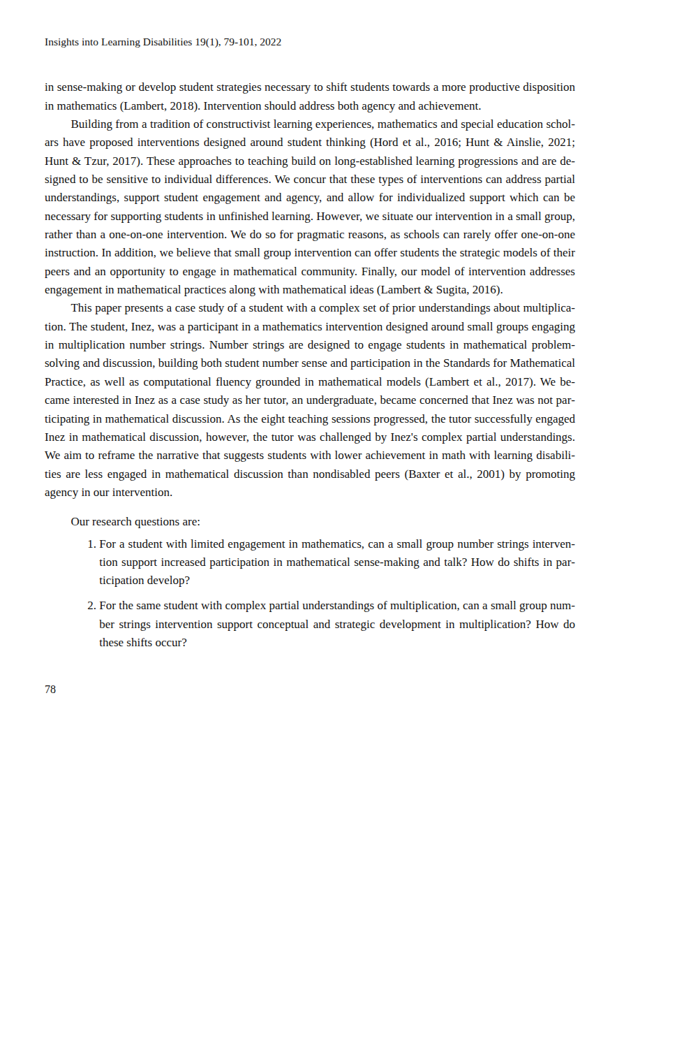Insights into Learning Disabilities 19(1), 79-101, 2022
in sense-making or develop student strategies necessary to shift students towards a more productive disposition in mathematics (Lambert, 2018). Intervention should address both agency and achievement.
Building from a tradition of constructivist learning experiences, mathematics and special education scholars have proposed interventions designed around student thinking (Hord et al., 2016; Hunt & Ainslie, 2021; Hunt & Tzur, 2017). These approaches to teaching build on long-established learning progressions and are designed to be sensitive to individual differences. We concur that these types of interventions can address partial understandings, support student engagement and agency, and allow for individualized support which can be necessary for supporting students in unfinished learning. However, we situate our intervention in a small group, rather than a one-on-one intervention. We do so for pragmatic reasons, as schools can rarely offer one-on-one instruction. In addition, we believe that small group intervention can offer students the strategic models of their peers and an opportunity to engage in mathematical community. Finally, our model of intervention addresses engagement in mathematical practices along with mathematical ideas (Lambert & Sugita, 2016).
This paper presents a case study of a student with a complex set of prior understandings about multiplication. The student, Inez, was a participant in a mathematics intervention designed around small groups engaging in multiplication number strings. Number strings are designed to engage students in mathematical problem-solving and discussion, building both student number sense and participation in the Standards for Mathematical Practice, as well as computational fluency grounded in mathematical models (Lambert et al., 2017). We became interested in Inez as a case study as her tutor, an undergraduate, became concerned that Inez was not participating in mathematical discussion. As the eight teaching sessions progressed, the tutor successfully engaged Inez in mathematical discussion, however, the tutor was challenged by Inez's complex partial understandings. We aim to reframe the narrative that suggests students with lower achievement in math with learning disabilities are less engaged in mathematical discussion than nondisabled peers (Baxter et al., 2001) by promoting agency in our intervention.
Our research questions are:
For a student with limited engagement in mathematics, can a small group number strings intervention support increased participation in mathematical sense-making and talk? How do shifts in participation develop?
For the same student with complex partial understandings of multiplication, can a small group number strings intervention support conceptual and strategic development in multiplication? How do these shifts occur?
78